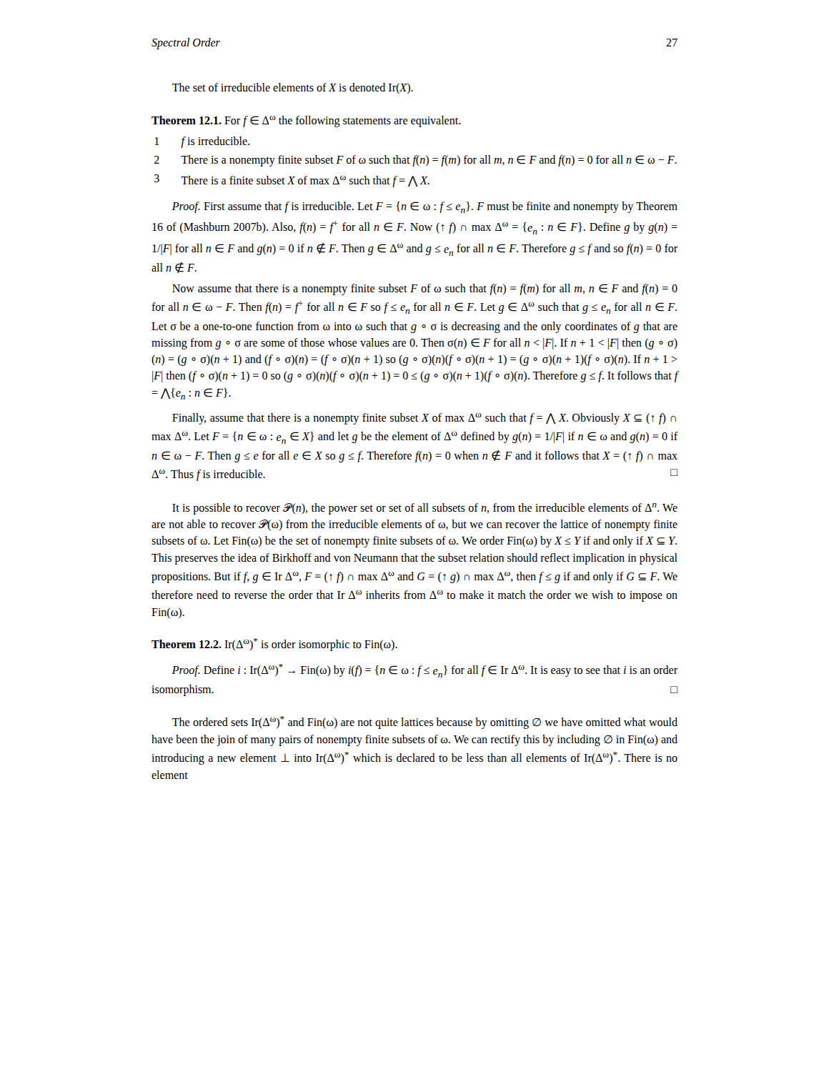Spectral Order 27
The set of irreducible elements of X is denoted Ir(X).
Theorem 12.1. For f ∈ Δω the following statements are equivalent.
f is irreducible.
There is a nonempty finite subset F of ω such that f(n) = f(m) for all m, n ∈ F and f(n) = 0 for all n ∈ ω − F.
There is a finite subset X of max Δω such that f = ⋀ X.
Proof. First assume that f is irreducible. Let F = {n ∈ ω : f ≤ en}. F must be finite and nonempty by Theorem 16 of (Mashburn 2007b). Also, f(n) = f+ for all n ∈ F. Now (↑ f) ∩ max Δω = {en : n ∈ F}. Define g by g(n) = 1/|F| for all n ∈ F and g(n) = 0 if n ∉ F. Then g ∈ Δω and g ≤ en for all n ∈ F. Therefore g ≤ f and so f(n) = 0 for all n ∉ F.
Now assume that there is a nonempty finite subset F of ω such that f(n) = f(m) for all m, n ∈ F and f(n) = 0 for all n ∈ ω − F. Then f(n) = f+ for all n ∈ F so f ≤ en for all n ∈ F. Let g ∈ Δω such that g ≤ en for all n ∈ F. Let σ be a one-to-one function from ω into ω such that g ∘ σ is decreasing and the only coordinates of g that are missing from g ∘ σ are some of those whose values are 0. Then σ(n) ∈ F for all n < |F|. If n + 1 < |F| then (g ∘ σ)(n) = (g ∘ σ)(n + 1) and (f ∘ σ)(n) = (f ∘ σ)(n + 1) so (g ∘ σ)(n)(f ∘ σ)(n + 1) = (g ∘ σ)(n + 1)(f ∘ σ)(n). If n + 1 > |F| then (f ∘ σ)(n + 1) = 0 so (g ∘ σ)(n)(f ∘ σ)(n + 1) = 0 ≤ (g ∘ σ)(n + 1)(f ∘ σ)(n). Therefore g ≤ f. It follows that f = ⋀{en : n ∈ F}.
Finally, assume that there is a nonempty finite subset X of max Δω such that f = ⋀ X. Obviously X ⊆ (↑ f) ∩ max Δω. Let F = {n ∈ ω : en ∈ X} and let g be the element of Δω defined by g(n) = 1/|F| if n ∈ ω and g(n) = 0 if n ∈ ω − F. Then g ≤ e for all e ∈ X so g ≤ f. Therefore f(n) = 0 when n ∉ F and it follows that X = (↑ f) ∩ max Δω. Thus f is irreducible. □
It is possible to recover 𝒫(n), the power set or set of all subsets of n, from the irreducible elements of Δn. We are not able to recover 𝒫(ω) from the irreducible elements of ω, but we can recover the lattice of nonempty finite subsets of ω. Let Fin(ω) be the set of nonempty finite subsets of ω. We order Fin(ω) by X ≤ Y if and only if X ⊆ Y. This preserves the idea of Birkhoff and von Neumann that the subset relation should reflect implication in physical propositions. But if f, g ∈ Ir Δω, F = (↑ f) ∩ max Δω and G = (↑ g) ∩ max Δω, then f ≤ g if and only if G ⊆ F. We therefore need to reverse the order that Ir Δω inherits from Δω to make it match the order we wish to impose on Fin(ω).
Theorem 12.2. Ir(Δω)* is order isomorphic to Fin(ω).
Proof. Define i : Ir(Δω)* → Fin(ω) by i(f) = {n ∈ ω : f ≤ en} for all f ∈ Ir Δω. It is easy to see that i is an order isomorphism. □
The ordered sets Ir(Δω)* and Fin(ω) are not quite lattices because by omitting ∅ we have omitted what would have been the join of many pairs of nonempty finite subsets of ω. We can rectify this by including ∅ in Fin(ω) and introducing a new element ⊥ into Ir(Δω)* which is declared to be less than all elements of Ir(Δω)*. There is no element